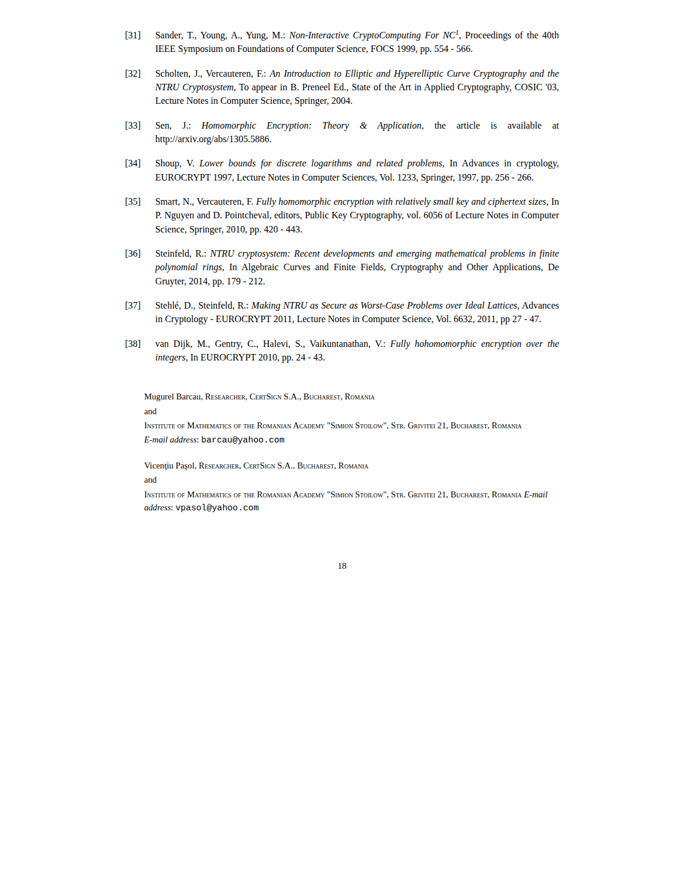[31] Sander, T., Young, A., Yung, M.: Non-Interactive CryptoComputing For NC1, Proceedings of the 40th IEEE Symposium on Foundations of Computer Science, FOCS 1999, pp. 554 - 566.
[32] Scholten, J., Vercauteren, F.: An Introduction to Elliptic and Hyperelliptic Curve Cryptography and the NTRU Cryptosystem, To appear in B. Preneel Ed., State of the Art in Applied Cryptography, COSIC '03, Lecture Notes in Computer Science, Springer, 2004.
[33] Sen, J.: Homomorphic Encryption: Theory & Application, the article is available at http://arxiv.org/abs/1305.5886.
[34] Shoup, V. Lower bounds for discrete logarithms and related problems, In Advances in cryptology, EUROCRYPT 1997, Lecture Notes in Computer Sciences, Vol. 1233, Springer, 1997, pp. 256 - 266.
[35] Smart, N., Vercauteren, F. Fully homomorphic encryption with relatively small key and ciphertext sizes, In P. Nguyen and D. Pointcheval, editors, Public Key Cryptography, vol. 6056 of Lecture Notes in Computer Science, Springer, 2010, pp. 420 - 443.
[36] Steinfeld, R.: NTRU cryptosystem: Recent developments and emerging mathematical problems in finite polynomial rings, In Algebraic Curves and Finite Fields, Cryptography and Other Applications, De Gruyter, 2014, pp. 179 - 212.
[37] Stehlé, D., Steinfeld, R.: Making NTRU as Secure as Worst-Case Problems over Ideal Lattices, Advances in Cryptology - EUROCRYPT 2011, Lecture Notes in Computer Science, Vol. 6632, 2011, pp 27 - 47.
[38] van Dijk, M., Gentry, C., Halevi, S., Vaikuntanathan, V.: Fully hohomomorphic encryption over the integers, In EUROCRYPT 2010, pp. 24 - 43.
Mugurel Barcau, Researcher, CertSign S.A., Bucharest, Romania
and
Institute of Mathematics of the Romanian Academy "Simion Stoilow", Str. Grivitei 21, Bucharest, Romania
E-mail address: barcau@yahoo.com
Vicenţiu Paşol, Researcher, CertSign S.A., Bucharest, Romania
and
Institute of Mathematics of the Romanian Academy "Simion Stoilow", Str. Grivitei 21, Bucharest, Romania E-mail address: vpasol@yahoo.com
18